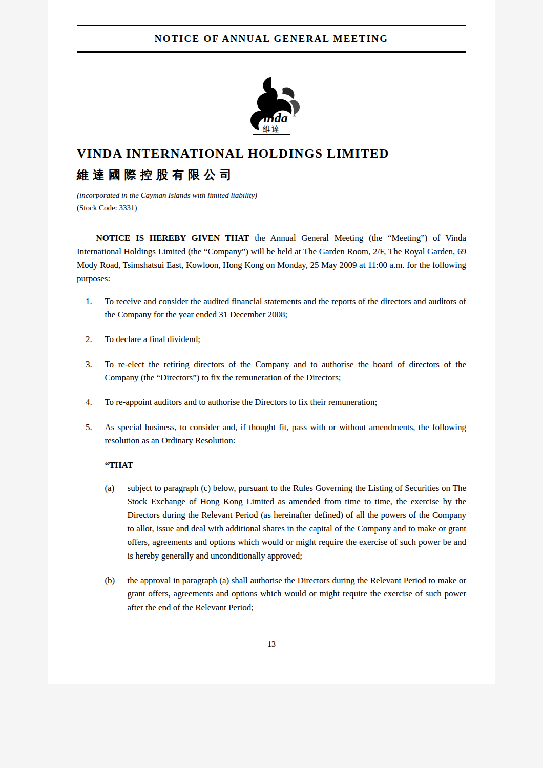Notice of Annual General Meeting
Vinda 維達 ®
VINDA INTERNATIONAL HOLDINGS LIMITED
維達國際控股有限公司
(incorporated in the Cayman Islands with limited liability)
(Stock Code: 3331)
NOTICE IS HEREBY GIVEN THAT the Annual General Meeting (the “Meeting”) of Vinda International Holdings Limited (the “Company”) will be held at The Garden Room, 2/F, The Royal Garden, 69 Mody Road, Tsimshatsui East, Kowloon, Hong Kong on Monday, 25 May 2009 at 11:00 a.m. for the following purposes:
To receive and consider the audited financial statements and the reports of the directors and auditors of the Company for the year ended 31 December 2008;
To declare a final dividend;
To re-elect the retiring directors of the Company and to authorise the board of directors of the Company (the “Directors”) to fix the remuneration of the Directors;
To re-appoint auditors and to authorise the Directors to fix their remuneration;
As special business, to consider and, if thought fit, pass with or without amendments, the following resolution as an Ordinary Resolution:
“THAT
subject to paragraph (c) below, pursuant to the Rules Governing the Listing of Securities on The Stock Exchange of Hong Kong Limited as amended from time to time, the exercise by the Directors during the Relevant Period (as hereinafter defined) of all the powers of the Company to allot, issue and deal with additional shares in the capital of the Company and to make or grant offers, agreements and options which would or might require the exercise of such power be and is hereby generally and unconditionally approved;
the approval in paragraph (a) shall authorise the Directors during the Relevant Period to make or grant offers, agreements and options which would or might require the exercise of such power after the end of the Relevant Period;
— 13 —